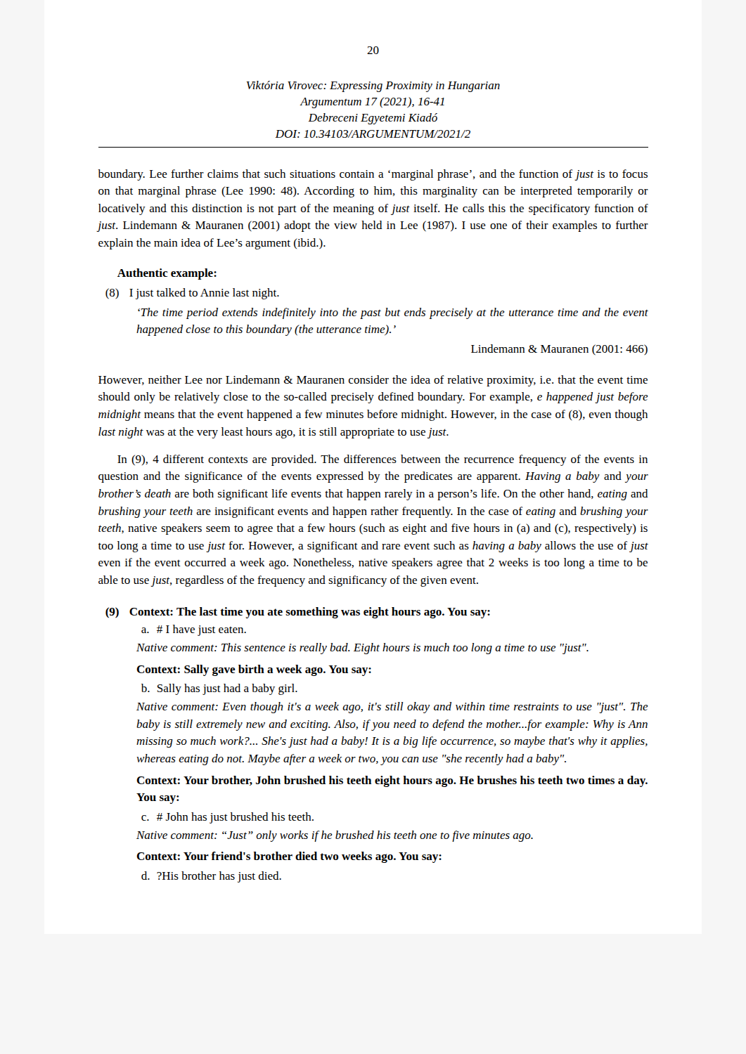20
Viktória Virovec: Expressing Proximity in Hungarian
Argumentum 17 (2021), 16-41
Debreceni Egyetemi Kiadó
DOI: 10.34103/ARGUMENTUM/2021/2
boundary. Lee further claims that such situations contain a ‘marginal phrase’, and the function of just is to focus on that marginal phrase (Lee 1990: 48). According to him, this marginality can be interpreted temporarily or locatively and this distinction is not part of the meaning of just itself. He calls this the specificatory function of just. Lindemann & Mauranen (2001) adopt the view held in Lee (1987). I use one of their examples to further explain the main idea of Lee’s argument (ibid.).
Authentic example:
(8)
I just talked to Annie last night.
‘The time period extends indefinitely into the past but ends precisely at the utterance time and the event happened close to this boundary (the utterance time).’
Lindemann & Mauranen (2001: 466)
However, neither Lee nor Lindemann & Mauranen consider the idea of relative proximity, i.e. that the event time should only be relatively close to the so-called precisely defined boundary. For example, e happened just before midnight means that the event happened a few minutes before midnight. However, in the case of (8), even though last night was at the very least hours ago, it is still appropriate to use just.
In (9), 4 different contexts are provided. The differences between the recurrence frequency of the events in question and the significance of the events expressed by the predicates are apparent. Having a baby and your brother’s death are both significant life events that happen rarely in a person’s life. On the other hand, eating and brushing your teeth are insignificant events and happen rather frequently. In the case of eating and brushing your teeth, native speakers seem to agree that a few hours (such as eight and five hours in (a) and (c), respectively) is too long a time to use just for. However, a significant and rare event such as having a baby allows the use of just even if the event occurred a week ago. Nonetheless, native speakers agree that 2 weeks is too long a time to be able to use just, regardless of the frequency and significancy of the given event.
(9)
Context: The last time you ate something was eight hours ago. You say:
a.
# I have just eaten.
Native comment: This sentence is really bad. Eight hours is much too long a time to use "just".
Context: Sally gave birth a week ago. You say:
b.
Sally has just had a baby girl.
Native comment: Even though it's a week ago, it's still okay and within time restraints to use "just". The baby is still extremely new and exciting. Also, if you need to defend the mother...for example: Why is Ann missing so much work?... She's just had a baby! It is a big life occurrence, so maybe that's why it applies, whereas eating do not. Maybe after a week or two, you can use "she recently had a baby".
Context: Your brother, John brushed his teeth eight hours ago. He brushes his teeth two times a day. You say:
c.
# John has just brushed his teeth.
Native comment: “Just” only works if he brushed his teeth one to five minutes ago.
Context: Your friend's brother died two weeks ago. You say:
d.
?His brother has just died.